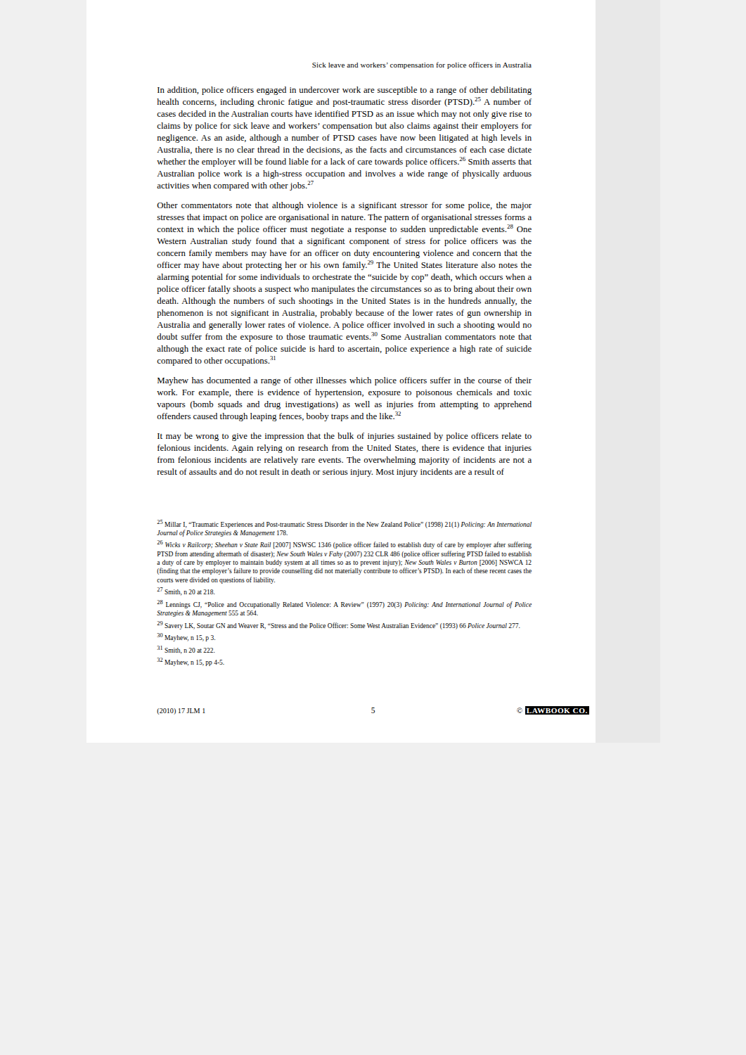Sick leave and workers’ compensation for police officers in Australia
In addition, police officers engaged in undercover work are susceptible to a range of other debilitating health concerns, including chronic fatigue and post-traumatic stress disorder (PTSD).25 A number of cases decided in the Australian courts have identified PTSD as an issue which may not only give rise to claims by police for sick leave and workers’ compensation but also claims against their employers for negligence. As an aside, although a number of PTSD cases have now been litigated at high levels in Australia, there is no clear thread in the decisions, as the facts and circumstances of each case dictate whether the employer will be found liable for a lack of care towards police officers.26 Smith asserts that Australian police work is a high-stress occupation and involves a wide range of physically arduous activities when compared with other jobs.27
Other commentators note that although violence is a significant stressor for some police, the major stresses that impact on police are organisational in nature. The pattern of organisational stresses forms a context in which the police officer must negotiate a response to sudden unpredictable events.28 One Western Australian study found that a significant component of stress for police officers was the concern family members may have for an officer on duty encountering violence and concern that the officer may have about protecting her or his own family.29 The United States literature also notes the alarming potential for some individuals to orchestrate the “suicide by cop” death, which occurs when a police officer fatally shoots a suspect who manipulates the circumstances so as to bring about their own death. Although the numbers of such shootings in the United States is in the hundreds annually, the phenomenon is not significant in Australia, probably because of the lower rates of gun ownership in Australia and generally lower rates of violence. A police officer involved in such a shooting would no doubt suffer from the exposure to those traumatic events.30 Some Australian commentators note that although the exact rate of police suicide is hard to ascertain, police experience a high rate of suicide compared to other occupations.31
Mayhew has documented a range of other illnesses which police officers suffer in the course of their work. For example, there is evidence of hypertension, exposure to poisonous chemicals and toxic vapours (bomb squads and drug investigations) as well as injuries from attempting to apprehend offenders caused through leaping fences, booby traps and the like.32
It may be wrong to give the impression that the bulk of injuries sustained by police officers relate to felonious incidents. Again relying on research from the United States, there is evidence that injuries from felonious incidents are relatively rare events. The overwhelming majority of incidents are not a result of assaults and do not result in death or serious injury. Most injury incidents are a result of
25 Millar I, “Traumatic Experiences and Post-traumatic Stress Disorder in the New Zealand Police” (1998) 21(1) Policing: An International Journal of Police Strategies & Management 178.
26 Wicks v Railcorp; Sheehan v State Rail [2007] NSWSC 1346 (police officer failed to establish duty of care by employer after suffering PTSD from attending aftermath of disaster); New South Wales v Fahy (2007) 232 CLR 486 (police officer suffering PTSD failed to establish a duty of care by employer to maintain buddy system at all times so as to prevent injury); New South Wales v Burton [2006] NSWCA 12 (finding that the employer’s failure to provide counselling did not materially contribute to officer’s PTSD). In each of these recent cases the courts were divided on questions of liability.
27 Smith, n 20 at 218.
28 Lennings CJ, “Police and Occupationally Related Violence: A Review” (1997) 20(3) Policing: And International Journal of Police Strategies & Management 555 at 564.
29 Savery LK, Soutar GN and Weaver R, “Stress and the Police Officer: Some West Australian Evidence” (1993) 66 Police Journal 277.
30 Mayhew, n 15, p 3.
31 Smith, n 20 at 222.
32 Mayhew, n 15, pp 4-5.
(2010) 17 JLM 1 5 © LAWBOOK CO.